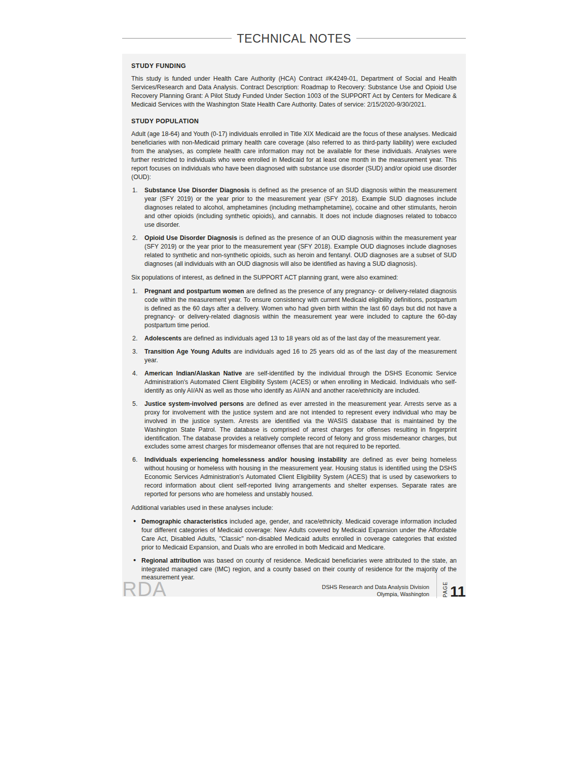TECHNICAL NOTES
STUDY FUNDING
This study is funded under Health Care Authority (HCA) Contract #K4249-01, Department of Social and Health Services/Research and Data Analysis. Contract Description: Roadmap to Recovery: Substance Use and Opioid Use Recovery Planning Grant: A Pilot Study Funded Under Section 1003 of the SUPPORT Act by Centers for Medicare & Medicaid Services with the Washington State Health Care Authority. Dates of service: 2/15/2020-9/30/2021.
STUDY POPULATION
Adult (age 18-64) and Youth (0-17) individuals enrolled in Title XIX Medicaid are the focus of these analyses. Medicaid beneficiaries with non-Medicaid primary health care coverage (also referred to as third-party liability) were excluded from the analyses, as complete health care information may not be available for these individuals. Analyses were further restricted to individuals who were enrolled in Medicaid for at least one month in the measurement year. This report focuses on individuals who have been diagnosed with substance use disorder (SUD) and/or opioid use disorder (OUD):
Substance Use Disorder Diagnosis is defined as the presence of an SUD diagnosis within the measurement year (SFY 2019) or the year prior to the measurement year (SFY 2018). Example SUD diagnoses include diagnoses related to alcohol, amphetamines (including methamphetamine), cocaine and other stimulants, heroin and other opioids (including synthetic opioids), and cannabis. It does not include diagnoses related to tobacco use disorder.
Opioid Use Disorder Diagnosis is defined as the presence of an OUD diagnosis within the measurement year (SFY 2019) or the year prior to the measurement year (SFY 2018). Example OUD diagnoses include diagnoses related to synthetic and non-synthetic opioids, such as heroin and fentanyl. OUD diagnoses are a subset of SUD diagnoses (all individuals with an OUD diagnosis will also be identified as having a SUD diagnosis).
Six populations of interest, as defined in the SUPPORT ACT planning grant, were also examined:
Pregnant and postpartum women are defined as the presence of any pregnancy- or delivery-related diagnosis code within the measurement year. To ensure consistency with current Medicaid eligibility definitions, postpartum is defined as the 60 days after a delivery. Women who had given birth within the last 60 days but did not have a pregnancy- or delivery-related diagnosis within the measurement year were included to capture the 60-day postpartum time period.
Adolescents are defined as individuals aged 13 to 18 years old as of the last day of the measurement year.
Transition Age Young Adults are individuals aged 16 to 25 years old as of the last day of the measurement year.
American Indian/Alaskan Native are self-identified by the individual through the DSHS Economic Service Administration's Automated Client Eligibility System (ACES) or when enrolling in Medicaid. Individuals who self-identify as only AI/AN as well as those who identify as AI/AN and another race/ethnicity are included.
Justice system-involved persons are defined as ever arrested in the measurement year. Arrests serve as a proxy for involvement with the justice system and are not intended to represent every individual who may be involved in the justice system. Arrests are identified via the WASIS database that is maintained by the Washington State Patrol. The database is comprised of arrest charges for offenses resulting in fingerprint identification. The database provides a relatively complete record of felony and gross misdemeanor charges, but excludes some arrest charges for misdemeanor offenses that are not required to be reported.
Individuals experiencing homelessness and/or housing instability are defined as ever being homeless without housing or homeless with housing in the measurement year. Housing status is identified using the DSHS Economic Services Administration's Automated Client Eligibility System (ACES) that is used by caseworkers to record information about client self-reported living arrangements and shelter expenses. Separate rates are reported for persons who are homeless and unstably housed.
Additional variables used in these analyses include:
Demographic characteristics included age, gender, and race/ethnicity. Medicaid coverage information included four different categories of Medicaid coverage: New Adults covered by Medicaid Expansion under the Affordable Care Act, Disabled Adults, "Classic" non-disabled Medicaid adults enrolled in coverage categories that existed prior to Medicaid Expansion, and Duals who are enrolled in both Medicaid and Medicare.
Regional attribution was based on county of residence. Medicaid beneficiaries were attributed to the state, an integrated managed care (IMC) region, and a county based on their county of residence for the majority of the measurement year.
RDA
DSHS Research and Data Analysis Division
Olympia, Washington
PAGE 11